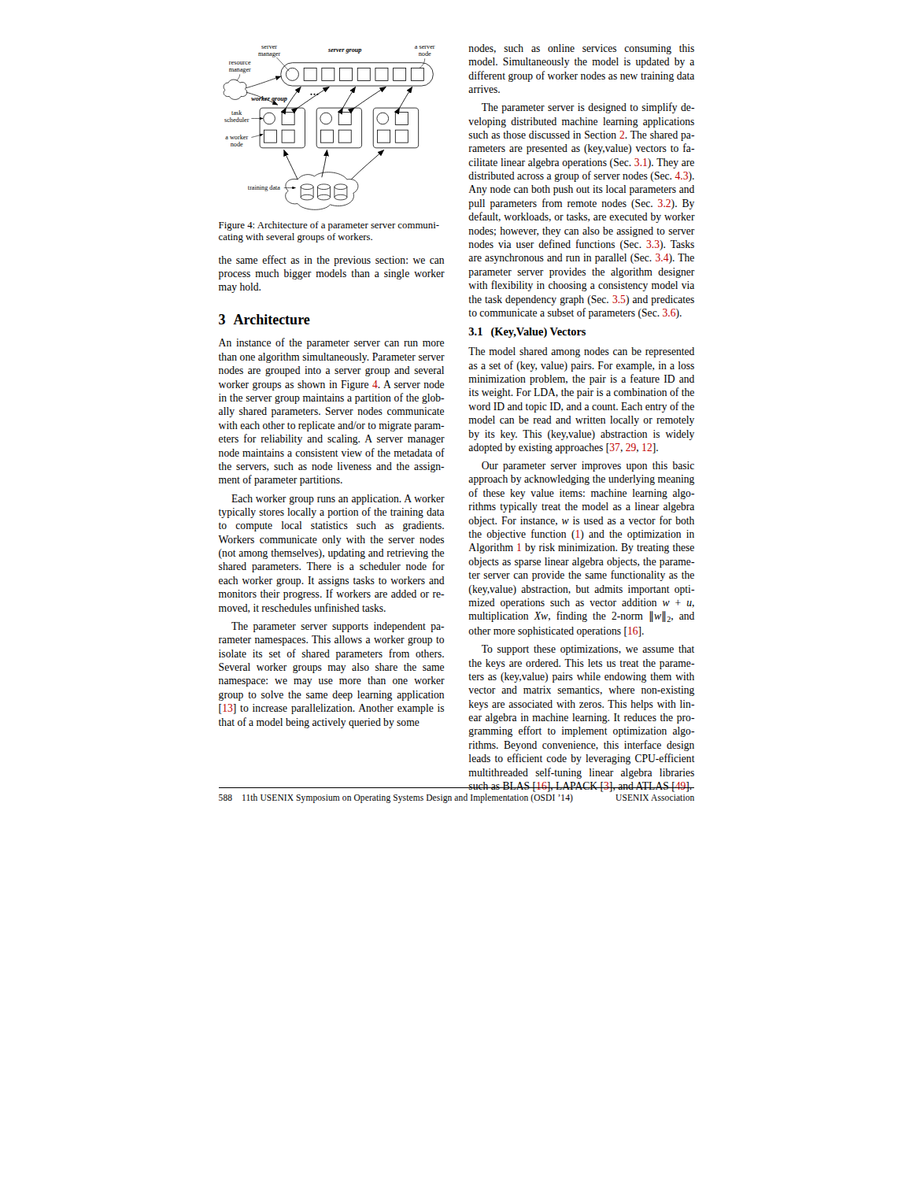server manager server group a server node resource manager worker group task scheduler a worker node training data
Figure 4: Architecture of a parameter server communicating with several groups of workers.
the same effect as in the previous section: we can process much bigger models than a single worker may hold.
3 Architecture
An instance of the parameter server can run more than one algorithm simultaneously. Parameter server nodes are grouped into a server group and several worker groups as shown in Figure 4. A server node in the server group maintains a partition of the globally shared parameters. Server nodes communicate with each other to replicate and/or to migrate parameters for reliability and scaling. A server manager node maintains a consistent view of the metadata of the servers, such as node liveness and the assignment of parameter partitions.
Each worker group runs an application. A worker typically stores locally a portion of the training data to compute local statistics such as gradients. Workers communicate only with the server nodes (not among themselves), updating and retrieving the shared parameters. There is a scheduler node for each worker group. It assigns tasks to workers and monitors their progress. If workers are added or removed, it reschedules unfinished tasks.
The parameter server supports independent parameter namespaces. This allows a worker group to isolate its set of shared parameters from others. Several worker groups may also share the same namespace: we may use more than one worker group to solve the same deep learning application [13] to increase parallelization. Another example is that of a model being actively queried by some
nodes, such as online services consuming this model. Simultaneously the model is updated by a different group of worker nodes as new training data arrives.
The parameter server is designed to simplify developing distributed machine learning applications such as those discussed in Section 2. The shared parameters are presented as (key,value) vectors to facilitate linear algebra operations (Sec. 3.1). They are distributed across a group of server nodes (Sec. 4.3). Any node can both push out its local parameters and pull parameters from remote nodes (Sec. 3.2). By default, workloads, or tasks, are executed by worker nodes; however, they can also be assigned to server nodes via user defined functions (Sec. 3.3). Tasks are asynchronous and run in parallel (Sec. 3.4). The parameter server provides the algorithm designer with flexibility in choosing a consistency model via the task dependency graph (Sec. 3.5) and predicates to communicate a subset of parameters (Sec. 3.6).
3.1(Key,Value) Vectors
The model shared among nodes can be represented as a set of (key, value) pairs. For example, in a loss minimization problem, the pair is a feature ID and its weight. For LDA, the pair is a combination of the word ID and topic ID, and a count. Each entry of the model can be read and written locally or remotely by its key. This (key,value) abstraction is widely adopted by existing approaches [37, 29, 12].
Our parameter server improves upon this basic approach by acknowledging the underlying meaning of these key value items: machine learning algorithms typically treat the model as a linear algebra object. For instance, w is used as a vector for both the objective function (1) and the optimization in Algorithm 1 by risk minimization. By treating these objects as sparse linear algebra objects, the parameter server can provide the same functionality as the (key,value) abstraction, but admits important optimized operations such as vector addition w + u, multiplication Xw, finding the 2-norm ∥w∥2, and other more sophisticated operations [16].
To support these optimizations, we assume that the keys are ordered. This lets us treat the parameters as (key,value) pairs while endowing them with vector and matrix semantics, where non-existing keys are associated with zeros. This helps with linear algebra in machine learning. It reduces the programming effort to implement optimization algorithms. Beyond convenience, this interface design leads to efficient code by leveraging CPU-efficient multithreaded self-tuning linear algebra libraries such as BLAS [16], LAPACK [3], and ATLAS [49].
588 11th USENIX Symposium on Operating Systems Design and Implementation (OSDI ’14)
USENIX Association